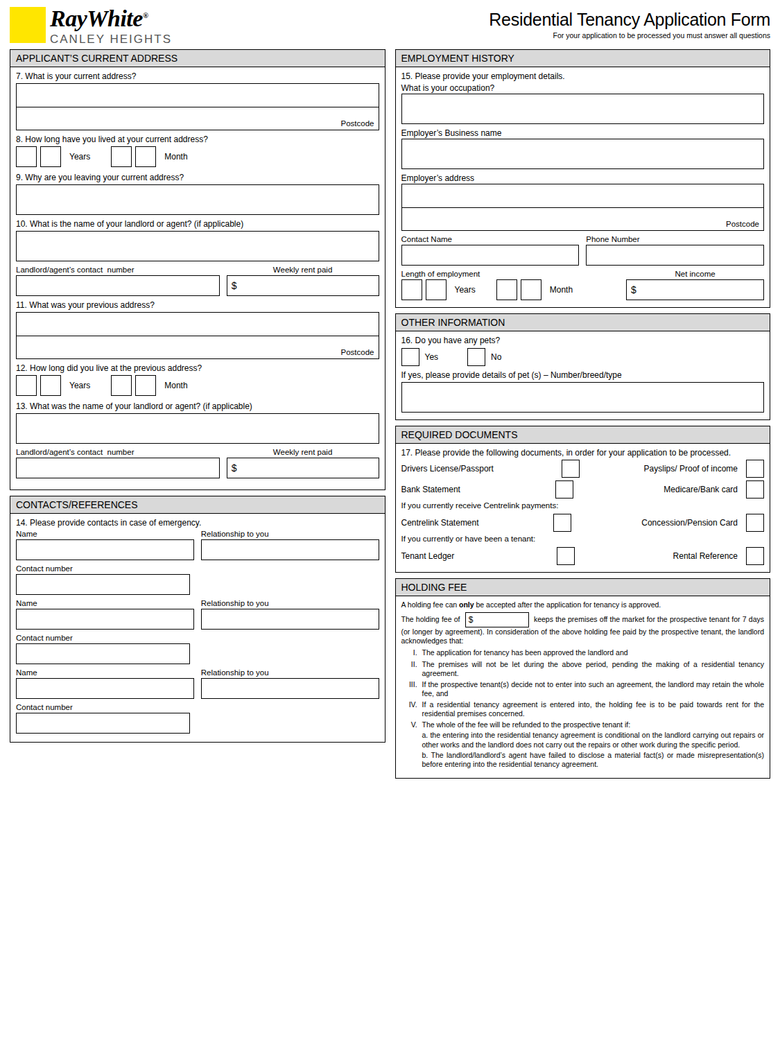RayWhite®
CANLEY HEIGHTS
Residential Tenancy Application Form
For your application to be processed you must answer all questions
APPLICANT’S CURRENT ADDRESS
7. What is your current address?
Postcode
8. How long have you lived at your current address?
Years
Month
9. Why are you leaving your current address?
10. What is the name of your landlord or agent? (if applicable)
Landlord/agent’s contact number
Weekly rent paid
11. What was your previous address?
Postcode
12. How long did you live at the previous address?
Years
Month
13. What was the name of your landlord or agent? (if applicable)
Landlord/agent’s contact number
Weekly rent paid
CONTACTS/REFERENCES
14. Please provide contacts in case of emergency.
Name
Relationship to you
Contact number
Name
Relationship to you
Contact number
Name
Relationship to you
Contact number
EMPLOYMENT HISTORY
15. Please provide your employment details.
What is your occupation?
Employer’s Business name
Employer’s address
Postcode
Contact Name
Phone Number
Length of employment
Years
Month
Net income
OTHER INFORMATION
16. Do you have any pets?
Yes No
If yes, please provide details of pet (s) – Number/breed/type
REQUIRED DOCUMENTS
17. Please provide the following documents, in order for your application to be processed.
Drivers License/Passport Payslips/ Proof of income
Bank Statement Medicare/Bank card
If you currently receive Centrelink payments:
Centrelink Statement Concession/Pension Card
If you currently or have been a tenant:
Tenant Ledger Rental Reference
HOLDING FEE
A holding fee can only be accepted after the application for tenancy is approved.
The holding fee of keeps the premises off the market for the prospective tenant for 7 days (or longer by agreement). In consideration of the above holding fee paid by the prospective tenant, the landlord acknowledges that:
The application for tenancy has been approved the landlord and
The premises will not be let during the above period, pending the making of a residential tenancy agreement.
If the prospective tenant(s) decide not to enter into such an agreement, the landlord may retain the whole fee, and
If a residential tenancy agreement is entered into, the holding fee is to be paid towards rent for the residential premises concerned.
The whole of the fee will be refunded to the prospective tenant if:
a. the entering into the residential tenancy agreement is conditional on the landlord carrying out repairs or other works and the landlord does not carry out the repairs or other work during the specific period.
b. The landlord/landlord’s agent have failed to disclose a material fact(s) or made misrepresentation(s) before entering into the residential tenancy agreement.